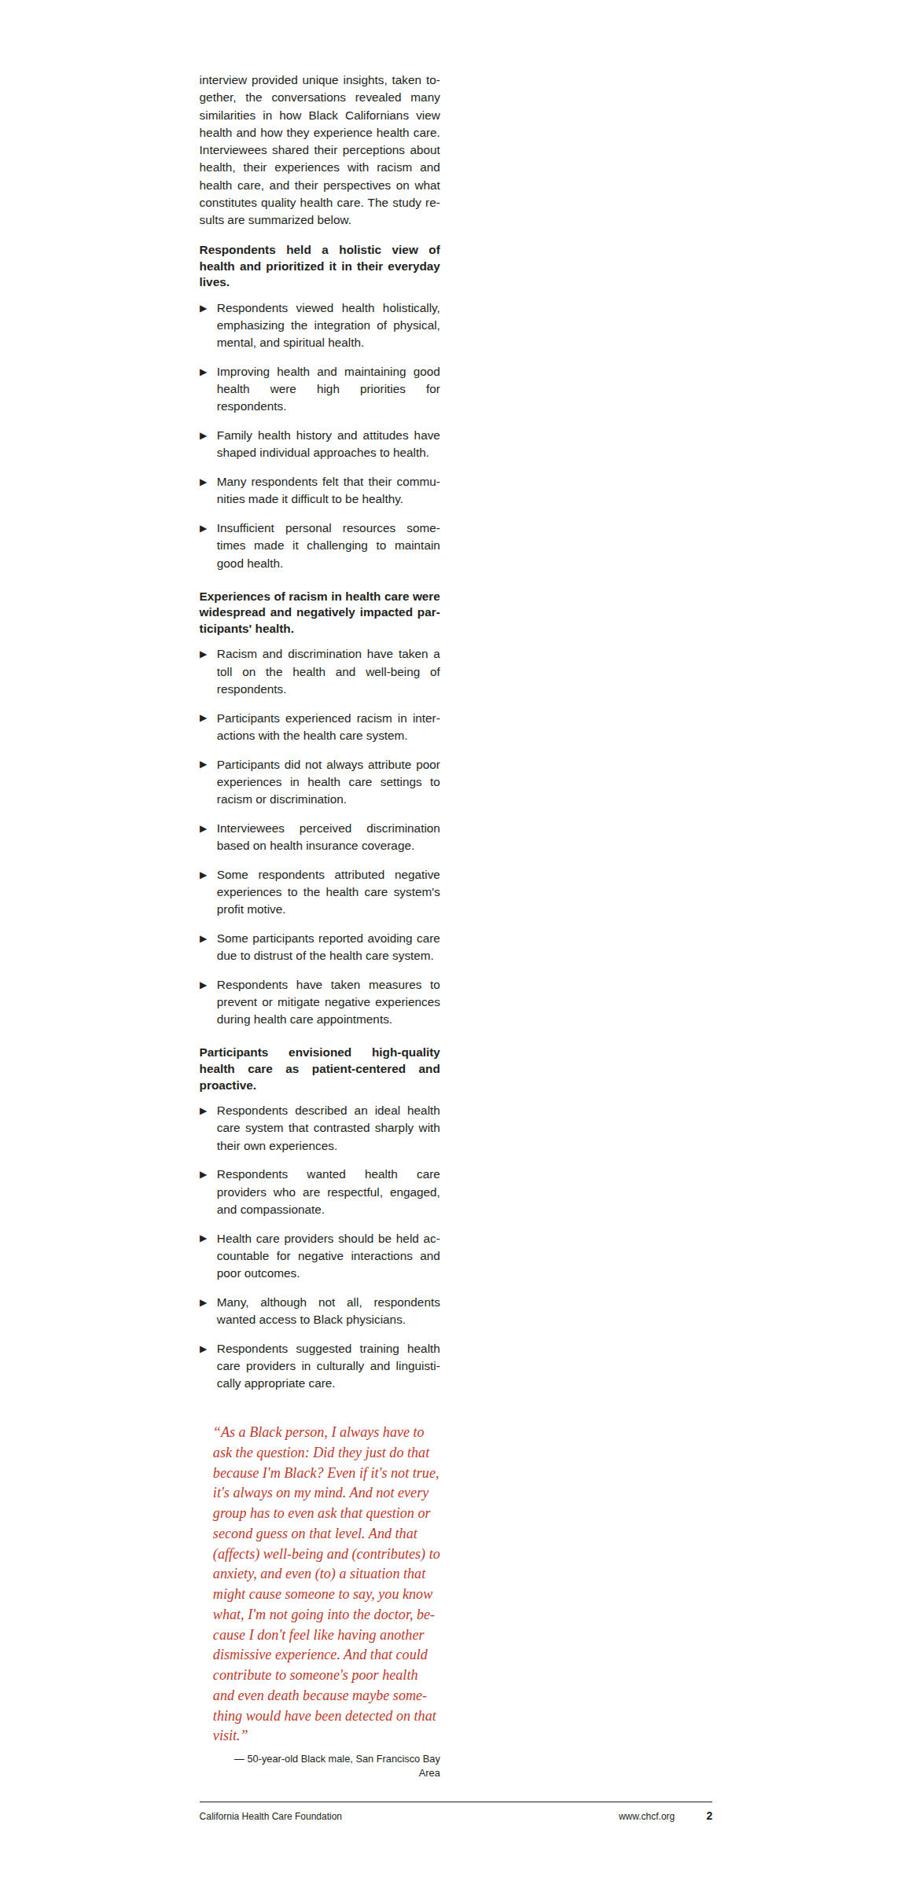interview provided unique insights, taken together, the conversations revealed many similarities in how Black Californians view health and how they experience health care. Interviewees shared their perceptions about health, their experiences with racism and health care, and their perspectives on what constitutes quality health care. The study results are summarized below.
Respondents held a holistic view of health and prioritized it in their everyday lives.
Respondents viewed health holistically, emphasizing the integration of physical, mental, and spiritual health.
Improving health and maintaining good health were high priorities for respondents.
Family health history and attitudes have shaped individual approaches to health.
Many respondents felt that their communities made it difficult to be healthy.
Insufficient personal resources sometimes made it challenging to maintain good health.
Experiences of racism in health care were widespread and negatively impacted participants' health.
Racism and discrimination have taken a toll on the health and well-being of respondents.
Participants experienced racism in interactions with the health care system.
Participants did not always attribute poor experiences in health care settings to racism or discrimination.
Interviewees perceived discrimination based on health insurance coverage.
Some respondents attributed negative experiences to the health care system's profit motive.
Some participants reported avoiding care due to distrust of the health care system.
Respondents have taken measures to prevent or mitigate negative experiences during health care appointments.
Participants envisioned high-quality health care as patient-centered and proactive.
Respondents described an ideal health care system that contrasted sharply with their own experiences.
Respondents wanted health care providers who are respectful, engaged, and compassionate.
Health care providers should be held accountable for negative interactions and poor outcomes.
Many, although not all, respondents wanted access to Black physicians.
Respondents suggested training health care providers in culturally and linguistically appropriate care.
“As a Black person, I always have to ask the question: Did they just do that because I'm Black? Even if it's not true, it's always on my mind. And not every group has to even ask that question or second guess on that level. And that (affects) well-being and (contributes) to anxiety, and even (to) a situation that might cause someone to say, you know what, I'm not going into the doctor, because I don't feel like having another dismissive experience. And that could contribute to someone's poor health and even death because maybe something would have been detected on that visit.”
— 50-year-old Black male, San Francisco Bay Area
California Health Care Foundation
www.chcf.org 2